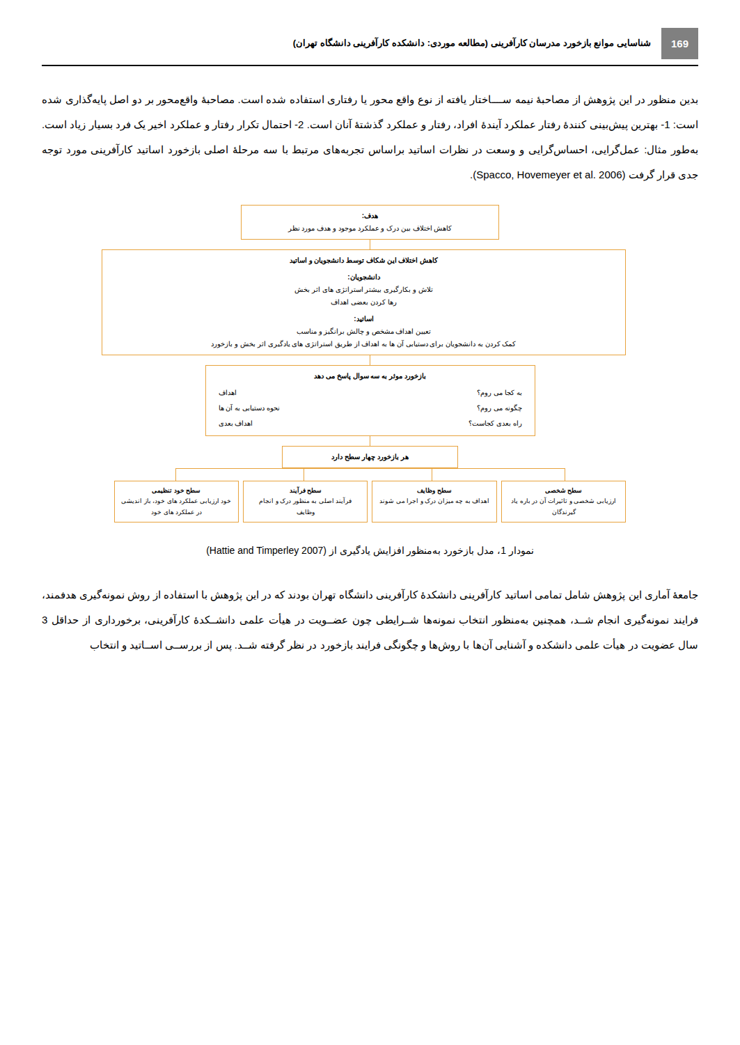169
شناسایی موانع بازخورد مدرسان کارآفرینی (مطالعه موردی: دانشکده کارآفرینی دانشگاه تهران)
بدین منظور در این پژوهش از مصاحبهٔ نیمه ســــاختار یافته از نوع واقع محور یا رفتاری استفاده شده است. مصاحبهٔ واقع‌محور بر دو اصل پایه‌گذاری شده است: 1- بهترین پیش‌بینی کنندهٔ رفتار عملکرد آیندهٔ افراد، رفتار و عملکرد گذشتهٔ آنان است. 2- احتمال تکرار رفتار و عملکرد اخیر یک فرد بسیار زیاد است. به‌طور مثال: عمل‌گرایی، احساس‌گرایی و وسعت در نظرات اساتید براساس تجربه‌های مرتبط با سه مرحلهٔ اصلی بازخورد اساتید کارآفرینی مورد توجه جدی قرار گرفت (Spacco, Hovemeyer et al. 2006).
هدف:
کاهش اختلاف بین درک و عملکرد موجود و هدف مورد نظر
کاهش اختلاف این شکاف توسط دانشجویان و اساتید
دانشجویان:
تلاش و بکارگیری بیشتر استراتژی های اثر بخش
رها کردن بعضی اهداف
اساتید:
تعیین اهداف مشخص و چالش برانگیز و مناسب
کمک کردن به دانشجویان برای دستیابی آن ها به اهداف از طریق استراتژی های یادگیری اثر بخش و بازخورد
بازخورد موثر به سه سوال پاسخ می دهد
| به کجا می روم؟ | اهداف |
| چگونه می روم؟ | نحوه دستیابی به آن ها |
| راه بعدی کجاست؟ | اهداف بعدی |
هر بازخورد چهار سطح دارد
سطح شخصی
ارزیابی شخصی و تاثیرات آن در باره یاد گیرندگان
سطح وظایف
اهداف به چه میزان درک و اجرا می شوند
سطح فرآیند
فرآیند اصلی به منظور درک و انجام وظایف
سطح خود تنظیمی
خود ارزیابی عملکرد های خود، باز اندیشی در عملکرد های خود
نمودار 1، مدل بازخورد به‌منظور افزایش یادگیری از (Hattie and Timperley 2007)
جامعهٔ آماری این پژوهش شامل تمامی اساتید کارآفرینی دانشکدهٔ کارآفرینی دانشگاه تهران بودند که در این پژوهش با استفاده از روش نمونه‌گیری هدفمند، فرایند نمونه‌گیری انجام شــد، همچنین به‌منظور انتخاب نمونه‌ها شــرایطی چون عضــویت در هیأت علمی دانشــکدهٔ کارآفرینی، برخورداری از حداقل 3 سال عضویت در هیأت علمی دانشکده و آشنایی آن‌ها با روش‌ها و چگونگی فرایند بازخورد در نظر گرفته شــد. پس از بررســی اســاتید و انتخاب